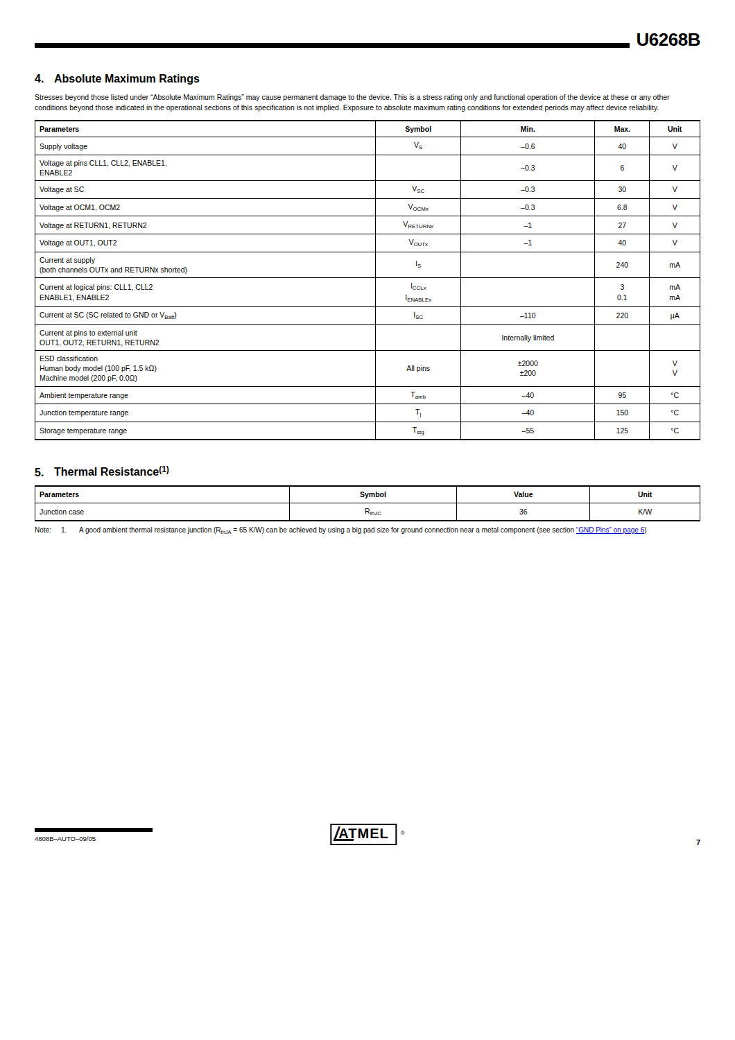U6268B
4. Absolute Maximum Ratings
Stresses beyond those listed under “Absolute Maximum Ratings” may cause permanent damage to the device. This is a stress rating only and functional operation of the device at these or any other conditions beyond those indicated in the operational sections of this specification is not implied. Exposure to absolute maximum rating conditions for extended periods may affect device reliability.
| Parameters | Symbol | Min. | Max. | Unit |
| --- | --- | --- | --- | --- |
| Supply voltage | V S | –0.6 | 40 | V |
| Voltage at pins CLL1, CLL2, ENABLE1, ENABLE2 | | –0.3 | 6 | V |
| Voltage at SC | V SC | –0.3 | 30 | V |
| Voltage at OCM1, OCM2 | V OCMx | –0.3 | 6.8 | V |
| Voltage at RETURN1, RETURN2 | V RETURNx | –1 | 27 | V |
| Voltage at OUT1, OUT2 | V OUTx | –1 | 40 | V |
| Current at supply (both channels OUTx and RETURNx shorted) | I S | | 240 | mA |
| Current at logical pins: CLL1, CLL2 ENABLE1, ENABLE2 | I CCLx I ENABLEx | | 3 0.1 | mA mA |
| Current at SC (SC related to GND or V Batt ) | I SC | –110 | 220 | µA |
| Current at pins to external unit OUT1, OUT2, RETURN1, RETURN2 | | Internally limited | | |
| ESD classification Human body model (100 pF, 1.5 kΩ) Machine model (200 pF, 0.0Ω) | All pins | ±2000 ±200 | | V V |
| Ambient temperature range | T amb | –40 | 95 | °C |
| Junction temperature range | T j | –40 | 150 | °C |
| Storage temperature range | T stg | –55 | 125 | °C |
5. Thermal Resistance(1)
| Parameters | Symbol | Value | Unit |
| --- | --- | --- | --- |
| Junction case | R thJC | 36 | K/W |
Note:
1.
A good ambient thermal resistance junction (RthJA = 65 K/W) can be achieved by using a big pad size for ground connection near a metal component (see section “GND Pins” on page 6)
4808B–AUTO–09/05
ATMEL
®
7